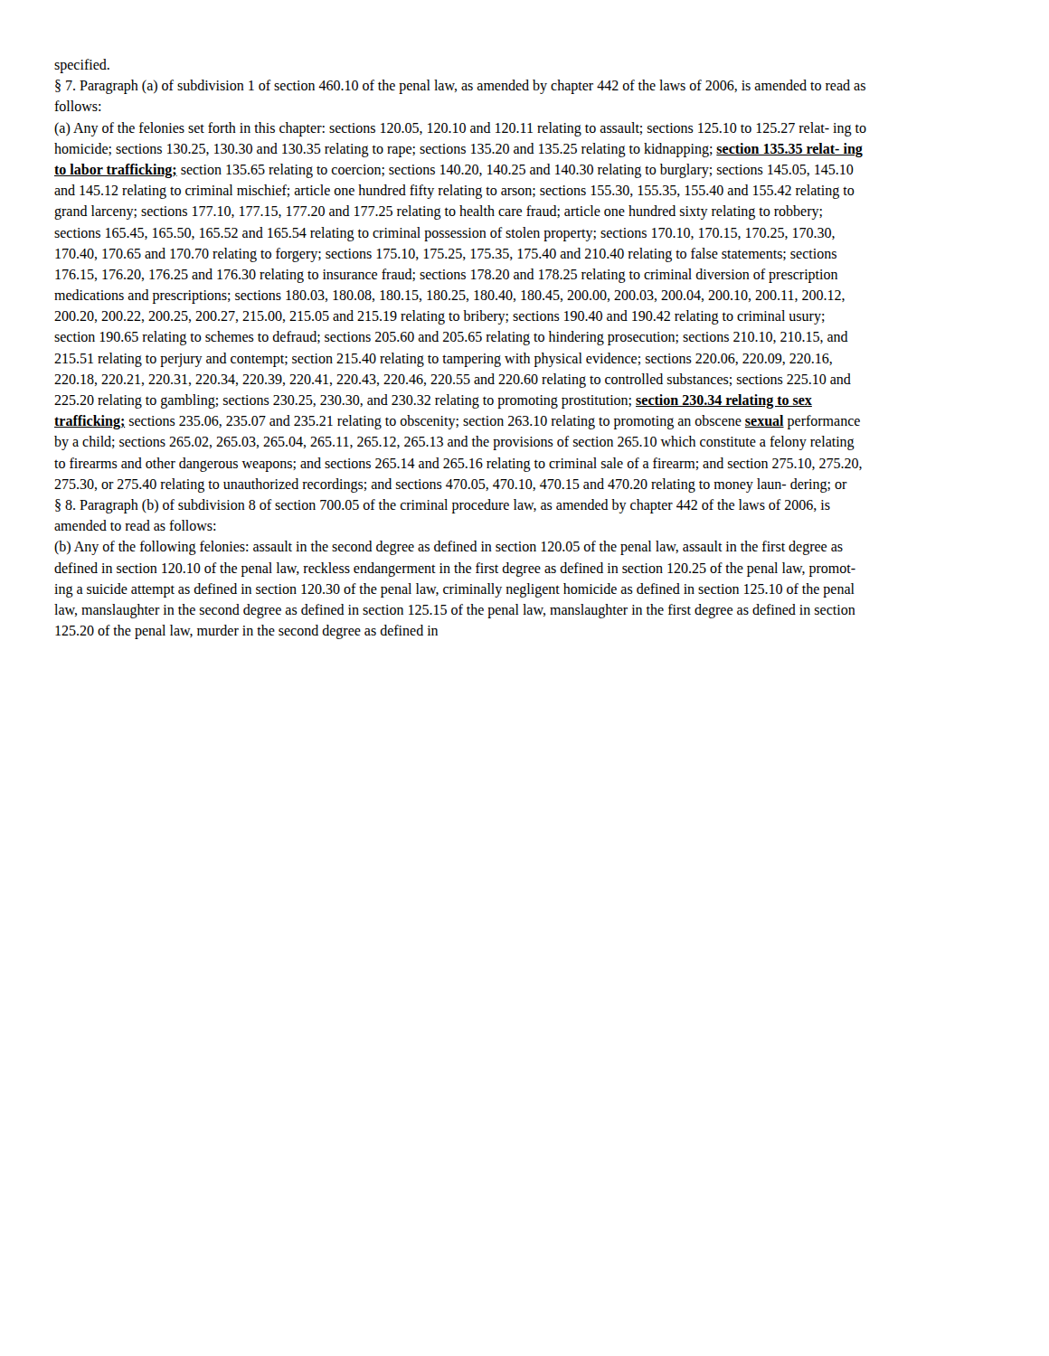specified.
§ 7. Paragraph (a) of subdivision 1 of section 460.10 of the penal law, as amended by chapter 442 of the laws of 2006, is amended to read as follows:
(a) Any of the felonies set forth in this chapter: sections 120.05, 120.10 and 120.11 relating to assault; sections 125.10 to 125.27 relat- ing to homicide; sections 130.25, 130.30 and 130.35 relating to rape; sections 135.20 and 135.25 relating to kidnapping; section 135.35 relat- ing to labor trafficking; section 135.65 relating to coercion; sections 140.20, 140.25 and 140.30 relating to burglary; sections 145.05, 145.10 and 145.12 relating to criminal mischief; article one hundred fifty relating to arson; sections 155.30, 155.35, 155.40 and 155.42 relating to grand larceny; sections 177.10, 177.15, 177.20 and 177.25 relating to health care fraud; article one hundred sixty relating to robbery; sections 165.45, 165.50, 165.52 and 165.54 relating to criminal possession of stolen property; sections 170.10, 170.15, 170.25, 170.30, 170.40, 170.65 and 170.70 relating to forgery; sections 175.10, 175.25, 175.35, 175.40 and 210.40 relating to false statements; sections 176.15, 176.20, 176.25 and 176.30 relating to insurance fraud; sections 178.20 and 178.25 relating to criminal diversion of prescription medications and prescriptions; sections 180.03, 180.08, 180.15, 180.25, 180.40, 180.45, 200.00, 200.03, 200.04, 200.10, 200.11, 200.12, 200.20, 200.22, 200.25, 200.27, 215.00, 215.05 and 215.19 relating to bribery; sections 190.40 and 190.42 relating to criminal usury; section 190.65 relating to schemes to defraud; sections 205.60 and 205.65 relating to hindering prosecution; sections 210.10, 210.15, and 215.51 relating to perjury and contempt; section 215.40 relating to tampering with physical evidence; sections 220.06, 220.09, 220.16, 220.18, 220.21, 220.31, 220.34, 220.39, 220.41, 220.43, 220.46, 220.55 and 220.60 relating to controlled substances; sections 225.10 and 225.20 relating to gambling; sections 230.25, 230.30, and 230.32 relating to promoting prostitution; section 230.34 relating to sex trafficking; sections 235.06, 235.07 and 235.21 relating to obscenity; section 263.10 relating to promoting an obscene sexual performance by a child; sections 265.02, 265.03, 265.04, 265.11, 265.12, 265.13 and the provisions of section 265.10 which constitute a felony relating to firearms and other dangerous weapons; and sections 265.14 and 265.16 relating to criminal sale of a firearm; and section 275.10, 275.20, 275.30, or 275.40 relating to unauthorized recordings; and sections 470.05, 470.10, 470.15 and 470.20 relating to money laun- dering; or
§ 8. Paragraph (b) of subdivision 8 of section 700.05 of the criminal procedure law, as amended by chapter 442 of the laws of 2006, is amended to read as follows:
(b) Any of the following felonies: assault in the second degree as defined in section 120.05 of the penal law, assault in the first degree as defined in section 120.10 of the penal law, reckless endangerment in the first degree as defined in section 120.25 of the penal law, promot- ing a suicide attempt as defined in section 120.30 of the penal law, criminally negligent homicide as defined in section 125.10 of the penal law, manslaughter in the second degree as defined in section 125.15 of the penal law, manslaughter in the first degree as defined in section 125.20 of the penal law, murder in the second degree as defined in